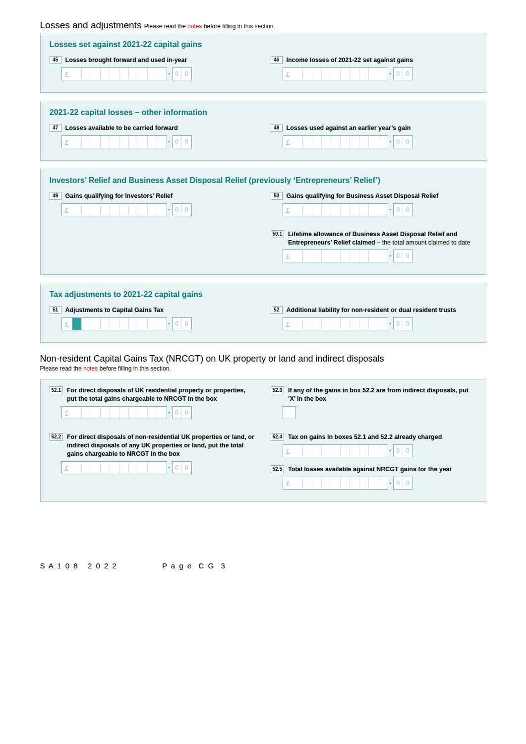Losses and adjustments Please read the notes before filling in this section.
Losses set against 2021-22 capital gains
45 Losses brought forward and used in-year
£
·
00
46 Income losses of 2021-22 set against gains
£
·
00
2021-22 capital losses – other information
47 Losses available to be carried forward
£
·
00
48 Losses used against an earlier year’s gain
£
·
00
Investors’ Relief and Business Asset Disposal Relief (previously ‘Entrepreneurs’ Relief’)
49 Gains qualifying for Investors’ Relief
£
·
00
50 Gains qualifying for Business Asset Disposal Relief
£
·
00
50.1 Lifetime allowance of Business Asset Disposal Relief and Entrepreneurs’ Relief claimed – the total amount claimed to date
£
·
00
Tax adjustments to 2021-22 capital gains
51 Adjustments to Capital Gains Tax
£
·
00
52 Additional liability for non-resident or dual resident trusts
£
·
00
Non-resident Capital Gains Tax (NRCGT) on UK property or land and indirect disposals
Please read the notes before filling in this section.
52.1 For direct disposals of UK residential property or properties, put the total gains chargeable to NRCGT in the box
£
·
00
52.2 For direct disposals of non-residential UK properties or land, or indirect disposals of any UK properties or land, put the total gains chargeable to NRCGT in the box
£
·
00
52.3 If any of the gains in box 52.2 are from indirect disposals, put ’X’ in the box
52.4 Tax on gains in boxes 52.1 and 52.2 already charged
£
·
00
52.5 Total losses available against NRCGT gains for the year
£
·
00
S A 1 0 8 2 0 2 2 P a g e C G 3